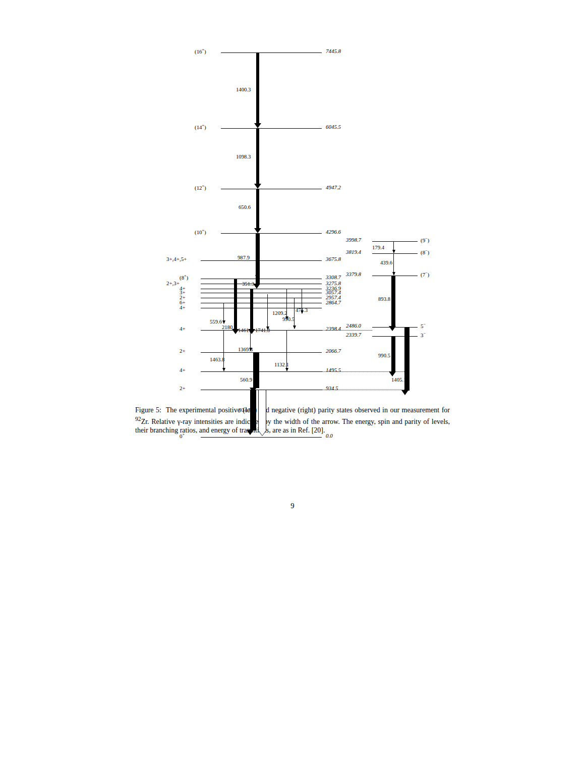(16+)
7445.8
1400.3
(14+)
6045.5
1098.3
(12+)
4947.2
650.6
(10+)
4296.6
987.9
3+,4+,5+
3675.8
(8+)
3308.7
2+,3+
3275.8
4+
3236.9
3+
3057.4
2+
2957.4
6+
2864.7
4+
351.3
1209.2
471.3
990.5
559.6
2180.3
1461.9
1741.8
4+
2398.4
1369.3
2+
2066.7
1463.8
1132.1
4+
1495.5
560.9
2+
934.5
934.5
0+
0.0
3998.7
(9−)
179.4
3819.4
(8−)
439.6
3379.8
(7−)
893.8
2486.0
5−
2339.7
3−
990.5
1405.1
Figure 5: The experimental positive (left) and negative (right) parity states observed in our measurement for 92Zr. Relative γ-ray intensities are indicated by the width of the arrow. The energy, spin and parity of levels, their branching ratios, and energy of transitions, are as in Ref. [20].
9